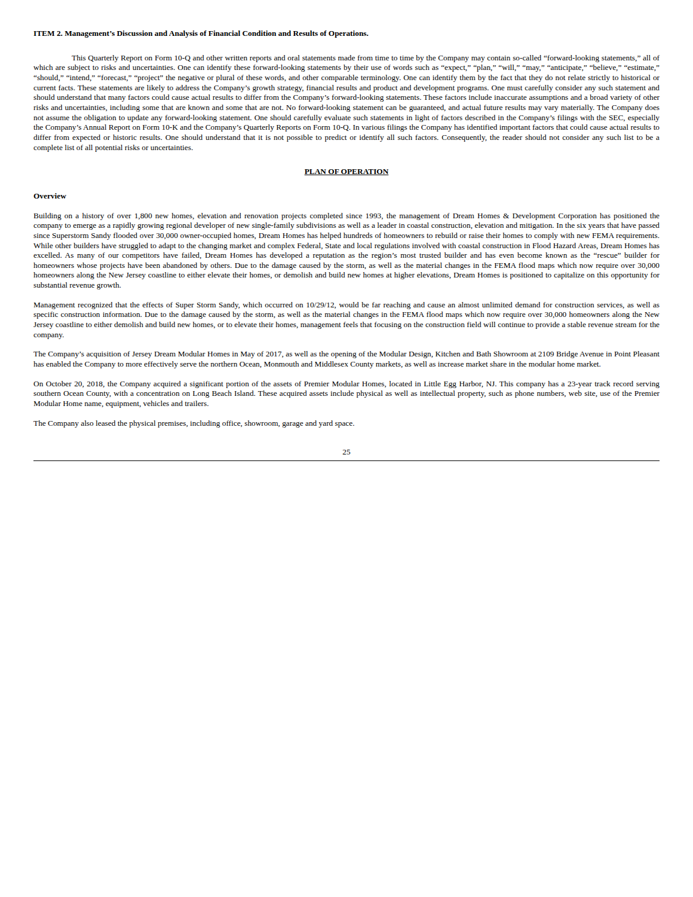ITEM 2. Management’s Discussion and Analysis of Financial Condition and Results of Operations.
This Quarterly Report on Form 10-Q and other written reports and oral statements made from time to time by the Company may contain so-called “forward-looking statements,” all of which are subject to risks and uncertainties. One can identify these forward-looking statements by their use of words such as “expect,” “plan,” “will,” “may,” “anticipate,” “believe,” “estimate,” “should,” “intend,” “forecast,” “project” the negative or plural of these words, and other comparable terminology. One can identify them by the fact that they do not relate strictly to historical or current facts. These statements are likely to address the Company’s growth strategy, financial results and product and development programs. One must carefully consider any such statement and should understand that many factors could cause actual results to differ from the Company’s forward-looking statements. These factors include inaccurate assumptions and a broad variety of other risks and uncertainties, including some that are known and some that are not. No forward-looking statement can be guaranteed, and actual future results may vary materially. The Company does not assume the obligation to update any forward-looking statement. One should carefully evaluate such statements in light of factors described in the Company’s filings with the SEC, especially the Company’s Annual Report on Form 10-K and the Company’s Quarterly Reports on Form 10-Q. In various filings the Company has identified important factors that could cause actual results to differ from expected or historic results. One should understand that it is not possible to predict or identify all such factors. Consequently, the reader should not consider any such list to be a complete list of all potential risks or uncertainties.
PLAN OF OPERATION
Overview
Building on a history of over 1,800 new homes, elevation and renovation projects completed since 1993, the management of Dream Homes & Development Corporation has positioned the company to emerge as a rapidly growing regional developer of new single-family subdivisions as well as a leader in coastal construction, elevation and mitigation. In the six years that have passed since Superstorm Sandy flooded over 30,000 owner-occupied homes, Dream Homes has helped hundreds of homeowners to rebuild or raise their homes to comply with new FEMA requirements. While other builders have struggled to adapt to the changing market and complex Federal, State and local regulations involved with coastal construction in Flood Hazard Areas, Dream Homes has excelled. As many of our competitors have failed, Dream Homes has developed a reputation as the region’s most trusted builder and has even become known as the “rescue” builder for homeowners whose projects have been abandoned by others. Due to the damage caused by the storm, as well as the material changes in the FEMA flood maps which now require over 30,000 homeowners along the New Jersey coastline to either elevate their homes, or demolish and build new homes at higher elevations, Dream Homes is positioned to capitalize on this opportunity for substantial revenue growth.
Management recognized that the effects of Super Storm Sandy, which occurred on 10/29/12, would be far reaching and cause an almost unlimited demand for construction services, as well as specific construction information. Due to the damage caused by the storm, as well as the material changes in the FEMA flood maps which now require over 30,000 homeowners along the New Jersey coastline to either demolish and build new homes, or to elevate their homes, management feels that focusing on the construction field will continue to provide a stable revenue stream for the company.
The Company’s acquisition of Jersey Dream Modular Homes in May of 2017, as well as the opening of the Modular Design, Kitchen and Bath Showroom at 2109 Bridge Avenue in Point Pleasant has enabled the Company to more effectively serve the northern Ocean, Monmouth and Middlesex County markets, as well as increase market share in the modular home market.
On October 20, 2018, the Company acquired a significant portion of the assets of Premier Modular Homes, located in Little Egg Harbor, NJ. This company has a 23-year track record serving southern Ocean County, with a concentration on Long Beach Island. These acquired assets include physical as well as intellectual property, such as phone numbers, web site, use of the Premier Modular Home name, equipment, vehicles and trailers.
The Company also leased the physical premises, including office, showroom, garage and yard space.
25